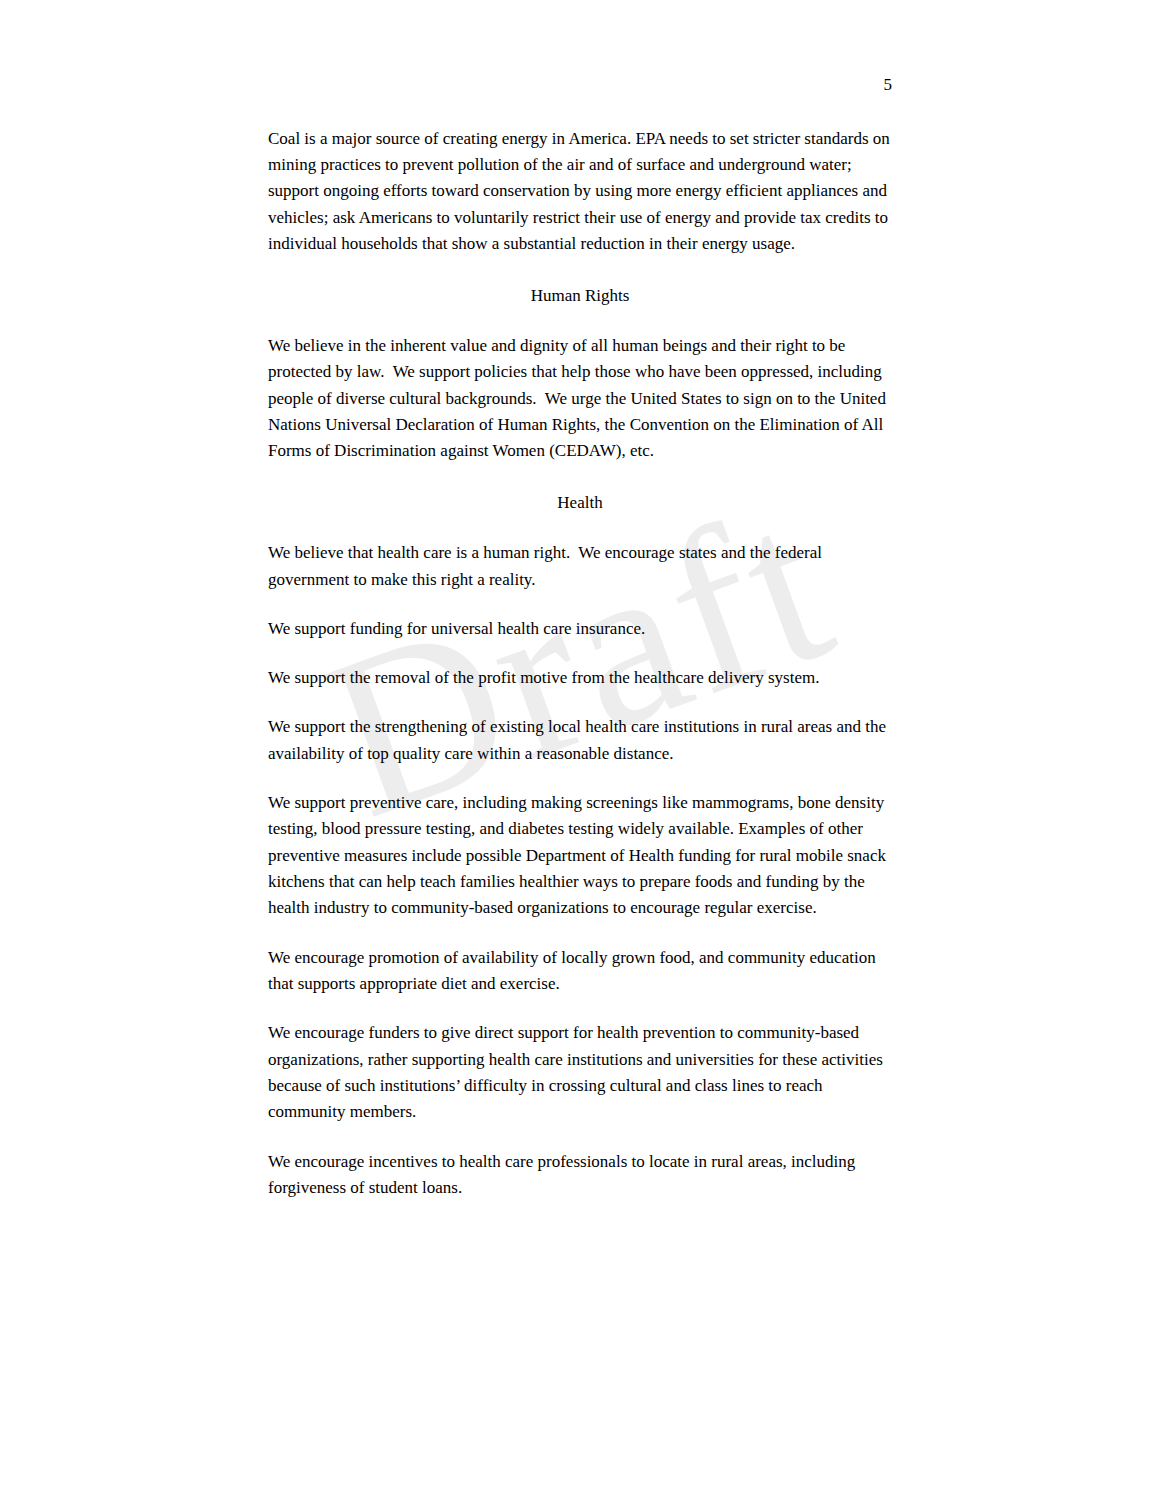Draft
5
Coal is a major source of creating energy in America. EPA needs to set stricter standards on mining practices to prevent pollution of the air and of surface and underground water; support ongoing efforts toward conservation by using more energy efficient appliances and vehicles; ask Americans to voluntarily restrict their use of energy and provide tax credits to individual households that show a substantial reduction in their energy usage.
Human Rights
We believe in the inherent value and dignity of all human beings and their right to be protected by law. We support policies that help those who have been oppressed, including people of diverse cultural backgrounds. We urge the United States to sign on to the United Nations Universal Declaration of Human Rights, the Convention on the Elimination of All Forms of Discrimination against Women (CEDAW), etc.
Health
We believe that health care is a human right. We encourage states and the federal government to make this right a reality.
We support funding for universal health care insurance.
We support the removal of the profit motive from the healthcare delivery system.
We support the strengthening of existing local health care institutions in rural areas and the availability of top quality care within a reasonable distance.
We support preventive care, including making screenings like mammograms, bone density testing, blood pressure testing, and diabetes testing widely available. Examples of other preventive measures include possible Department of Health funding for rural mobile snack kitchens that can help teach families healthier ways to prepare foods and funding by the health industry to community-based organizations to encourage regular exercise.
We encourage promotion of availability of locally grown food, and community education that supports appropriate diet and exercise.
We encourage funders to give direct support for health prevention to community-based organizations, rather supporting health care institutions and universities for these activities because of such institutions’ difficulty in crossing cultural and class lines to reach community members.
We encourage incentives to health care professionals to locate in rural areas, including forgiveness of student loans.